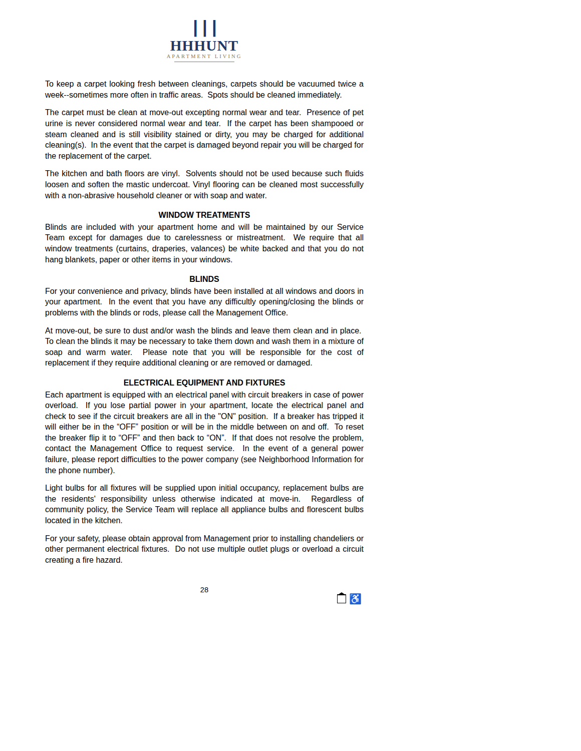|||
HHHUNT
APARTMENT LIVING
To keep a carpet looking fresh between cleanings, carpets should be vacuumed twice a week--sometimes more often in traffic areas. Spots should be cleaned immediately.
The carpet must be clean at move-out excepting normal wear and tear. Presence of pet urine is never considered normal wear and tear. If the carpet has been shampooed or steam cleaned and is still visibility stained or dirty, you may be charged for additional cleaning(s). In the event that the carpet is damaged beyond repair you will be charged for the replacement of the carpet.
The kitchen and bath floors are vinyl. Solvents should not be used because such fluids loosen and soften the mastic undercoat. Vinyl flooring can be cleaned most successfully with a non-abrasive household cleaner or with soap and water.
Window Treatments
Blinds are included with your apartment home and will be maintained by our Service Team except for damages due to carelessness or mistreatment. We require that all window treatments (curtains, draperies, valances) be white backed and that you do not hang blankets, paper or other items in your windows.
Blinds
For your convenience and privacy, blinds have been installed at all windows and doors in your apartment. In the event that you have any difficultly opening/closing the blinds or problems with the blinds or rods, please call the Management Office.
At move-out, be sure to dust and/or wash the blinds and leave them clean and in place. To clean the blinds it may be necessary to take them down and wash them in a mixture of soap and warm water. Please note that you will be responsible for the cost of replacement if they require additional cleaning or are removed or damaged.
Electrical Equipment and Fixtures
Each apartment is equipped with an electrical panel with circuit breakers in case of power overload. If you lose partial power in your apartment, locate the electrical panel and check to see if the circuit breakers are all in the "ON" position. If a breaker has tripped it will either be in the “OFF” position or will be in the middle between on and off. To reset the breaker flip it to “OFF” and then back to “ON”. If that does not resolve the problem, contact the Management Office to request service. In the event of a general power failure, please report difficulties to the power company (see Neighborhood Information for the phone number).
Light bulbs for all fixtures will be supplied upon initial occupancy, replacement bulbs are the residents' responsibility unless otherwise indicated at move-in. Regardless of community policy, the Service Team will replace all appliance bulbs and florescent bulbs located in the kitchen.
For your safety, please obtain approval from Management prior to installing chandeliers or other permanent electrical fixtures. Do not use multiple outlet plugs or overload a circuit creating a fire hazard.
28
♿